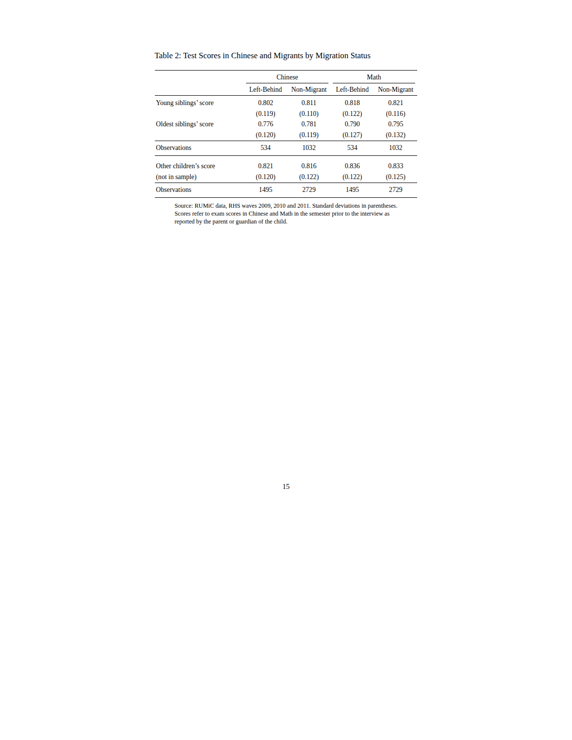Table 2: Test Scores in Chinese and Migrants by Migration Status
| | Chinese | Math |
| | Left-Behind | Non-Migrant | Left-Behind | Non-Migrant |
| Young siblings’ score | 0.802 | 0.811 | 0.818 | 0.821 |
| | (0.119) | (0.110) | (0.122) | (0.116) |
| Oldest siblings’ score | 0.776 | 0.781 | 0.790 | 0.795 |
| | (0.120) | (0.119) | (0.127) | (0.132) |
| Observations | 534 | 1032 | 534 | 1032 |
| Other children’s score | 0.821 | 0.816 | 0.836 | 0.833 |
| (not in sample) | (0.120) | (0.122) | (0.122) | (0.125) |
| Observations | 1495 | 2729 | 1495 | 2729 |
Source: RUMiC data, RHS waves 2009, 2010 and 2011. Standard deviations in parentheses. Scores refer to exam scores in Chinese and Math in the semester prior to the interview as reported by the parent or guardian of the child.
15